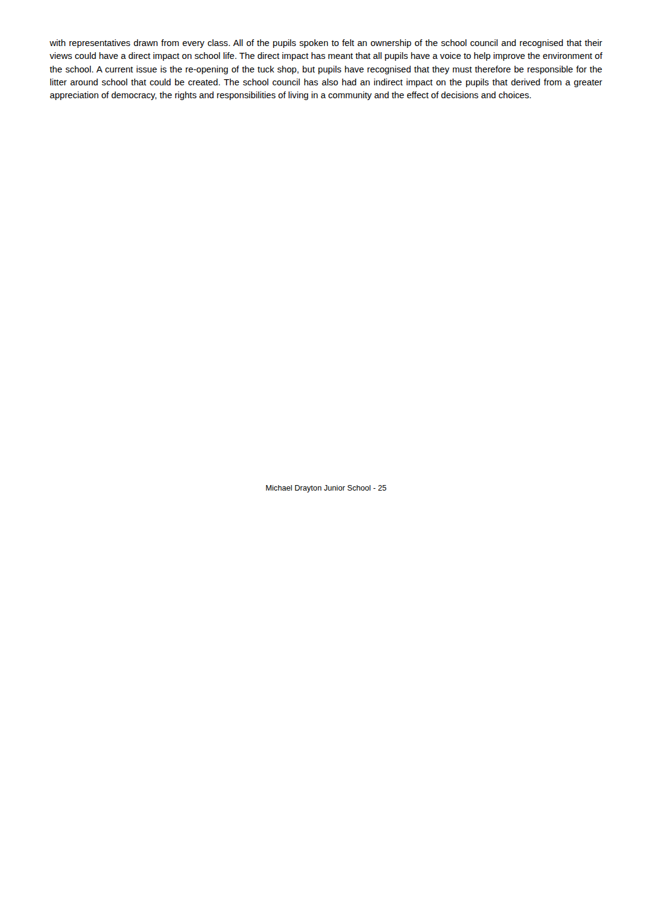with representatives drawn from every class. All of the pupils spoken to felt an ownership of the school council and recognised that their views could have a direct impact on school life. The direct impact has meant that all pupils have a voice to help improve the environment of the school. A current issue is the re-opening of the tuck shop, but pupils have recognised that they must therefore be responsible for the litter around school that could be created. The school council has also had an indirect impact on the pupils that derived from a greater appreciation of democracy, the rights and responsibilities of living in a community and the effect of decisions and choices.
Michael Drayton Junior School - 25